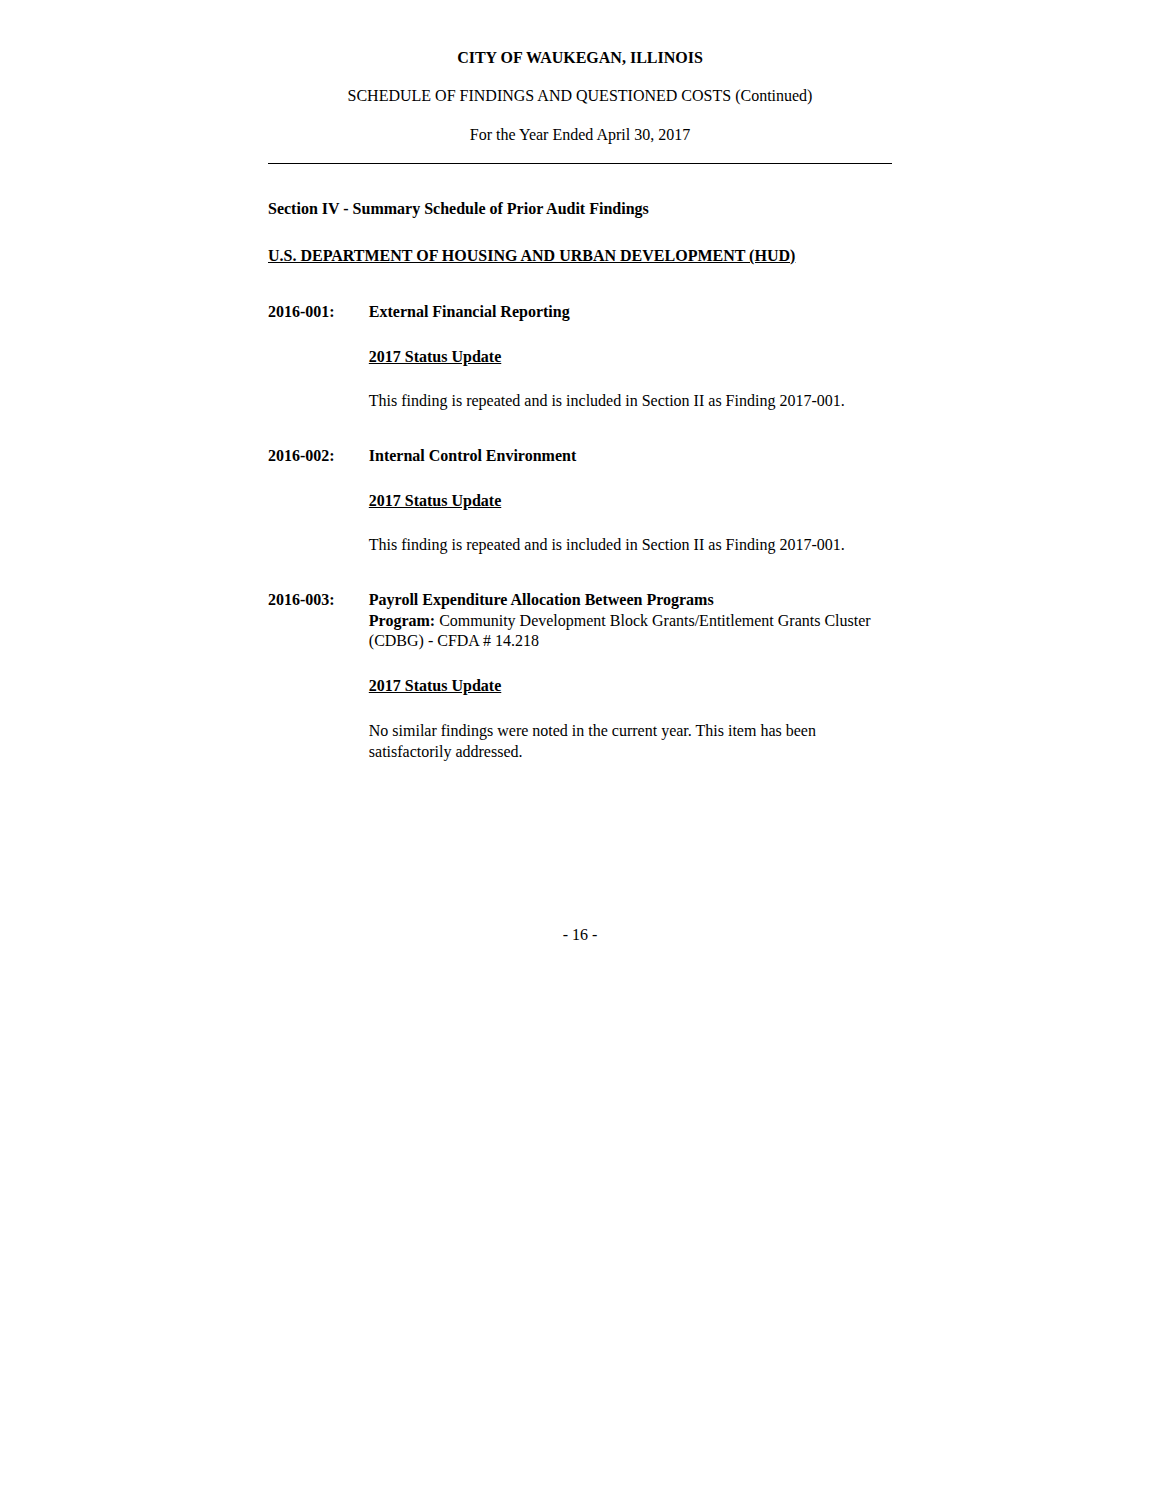CITY OF WAUKEGAN, ILLINOIS
SCHEDULE OF FINDINGS AND QUESTIONED COSTS (Continued)
For the Year Ended April 30, 2017
Section IV - Summary Schedule of Prior Audit Findings
U.S. DEPARTMENT OF HOUSING AND URBAN DEVELOPMENT (HUD)
2016-001:
External Financial Reporting
2017 Status Update
This finding is repeated and is included in Section II as Finding 2017-001.
2016-002:
Internal Control Environment
2017 Status Update
This finding is repeated and is included in Section II as Finding 2017-001.
2016-003:
Payroll Expenditure Allocation Between Programs
Program: Community Development Block Grants/Entitlement Grants Cluster (CDBG) - CFDA # 14.218
2017 Status Update
No similar findings were noted in the current year. This item has been satisfactorily addressed.
- 16 -